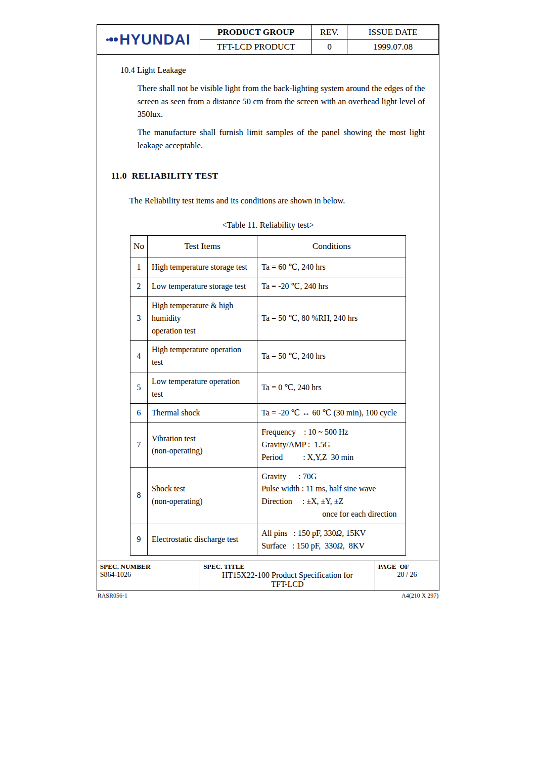| HYUNDAI | PRODUCT GROUP | REV. | ISSUE DATE |
| TFT-LCD PRODUCT | 0 | 1999.07.08 |
10.4 Light Leakage
There shall not be visible light from the back-lighting system around the edges of the screen as seen from a distance 50 cm from the screen with an overhead light level of 350lux.
The manufacture shall furnish limit samples of the panel showing the most light leakage acceptable.
11.0 RELIABILITY TEST
The Reliability test items and its conditions are shown in below.
<Table 11. Reliability test>
| No | Test Items | Conditions |
| --- | --- | --- |
| 1 | High temperature storage test | Ta = 60 ℃, 240 hrs |
| 2 | Low temperature storage test | Ta = -20 ℃, 240 hrs |
| 3 | High temperature & high humidity operation test | Ta = 50 ℃, 80 %RH, 240 hrs |
| 4 | High temperature operation test | Ta = 50 ℃, 240 hrs |
| 5 | Low temperature operation test | Ta = 0 ℃, 240 hrs |
| 6 | Thermal shock | Ta = -20 ℃ ↔ 60 ℃ (30 min), 100 cycle |
| 7 | Vibration test (non-operating) | Frequency : 10 ~ 500 Hz Gravity/AMP : 1.5G Period : X,Y,Z 30 min |
| 8 | Shock test (non-operating) | Gravity : 70G Pulse width : 11 ms, half sine wave Direction : ±X, ±Y, ±Z once for each direction |
| 9 | Electrostatic discharge test | All pins : 150 pF, 330 Ω , 15KV Surface : 150 pF, 330 Ω , 8KV |
| SPEC. NUMBER S864-1026 | SPEC. TITLE HT15X22-100 Product Specification for TFT-LCD | PAGE OF 20 / 26 |
RASR056-1 A4(210 X 297)